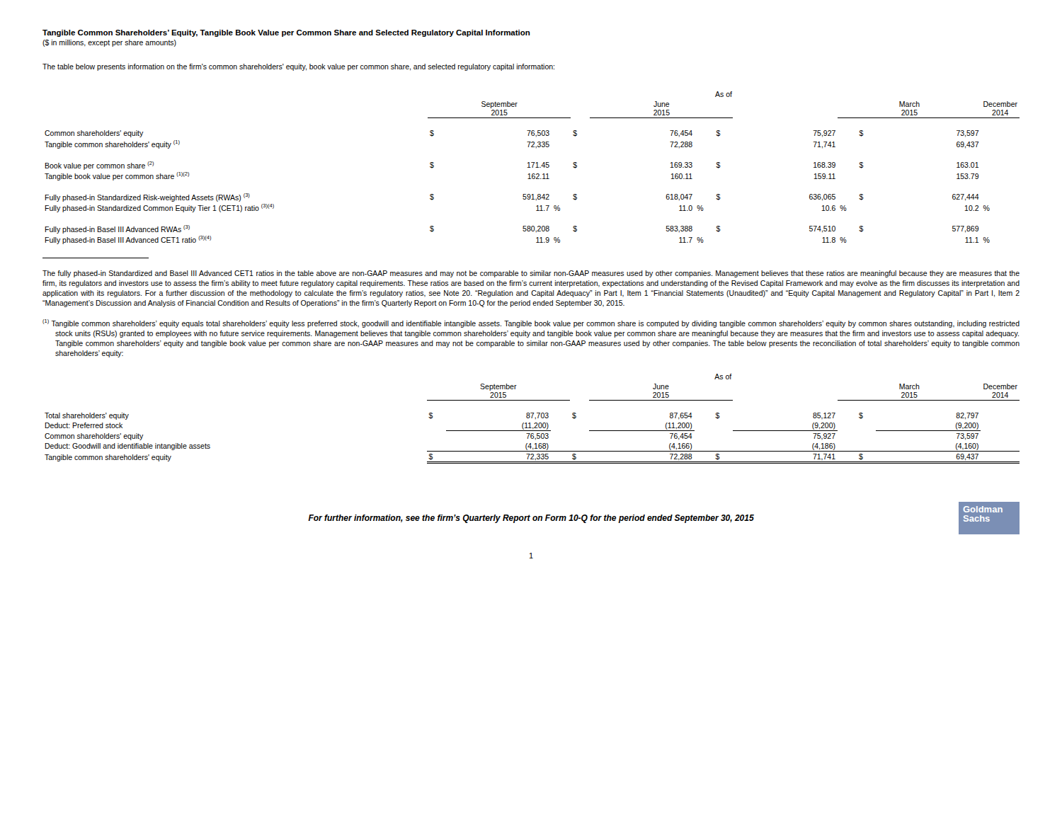Tangible Common Shareholders’ Equity, Tangible Book Value per Common Share and Selected Regulatory Capital Information
($ in millions, except per share amounts)
The table below presents information on the firm's common shareholders' equity, book value per common share, and selected regulatory capital information:
| | As of |
| | September 2015 | | June 2015 | | March 2015 | December 2014 |
| Common shareholders' equity | $ | 76,503 | | $ | 76,454 | | $ | 75,927 | | $ | 73,597 | |
| Tangible common shareholders' equity (1) | | 72,335 | | | 72,288 | | | 71,741 | | | 69,437 | |
| Book value per common share (2) | $ | 171.45 | | $ | 169.33 | | $ | 168.39 | | $ | 163.01 | |
| Tangible book value per common share (1)(2) | | 162.11 | | | 160.11 | | | 159.11 | | | 153.79 | |
| Fully phased-in Standardized Risk-weighted Assets (RWAs) (3) | $ | 591,842 | | $ | 618,047 | | $ | 636,065 | | $ | 627,444 | |
| Fully phased-in Standardized Common Equity Tier 1 (CET1) ratio (3)(4) | | 11.7 | % | | 11.0 | % | | 10.6 | % | | 10.2 | % |
| Fully phased-in Basel III Advanced RWAs (3) | $ | 580,208 | | $ | 583,388 | | $ | 574,510 | | $ | 577,869 | |
| Fully phased-in Basel III Advanced CET1 ratio (3)(4) | | 11.9 | % | | 11.7 | % | | 11.8 | % | | 11.1 | % |
The fully phased-in Standardized and Basel III Advanced CET1 ratios in the table above are non-GAAP measures and may not be comparable to similar non-GAAP measures used by other companies. Management believes that these ratios are meaningful because they are measures that the firm, its regulators and investors use to assess the firm’s ability to meet future regulatory capital requirements. These ratios are based on the firm’s current interpretation, expectations and understanding of the Revised Capital Framework and may evolve as the firm discusses its interpretation and application with its regulators. For a further discussion of the methodology to calculate the firm’s regulatory ratios, see Note 20. “Regulation and Capital Adequacy” in Part I, Item 1 “Financial Statements (Unaudited)” and “Equity Capital Management and Regulatory Capital” in Part I, Item 2 “Management’s Discussion and Analysis of Financial Condition and Results of Operations” in the firm’s Quarterly Report on Form 10-Q for the period ended September 30, 2015.
(1) Tangible common shareholders’ equity equals total shareholders’ equity less preferred stock, goodwill and identifiable intangible assets. Tangible book value per common share is computed by dividing tangible common shareholders’ equity by common shares outstanding, including restricted stock units (RSUs) granted to employees with no future service requirements. Management believes that tangible common shareholders’ equity and tangible book value per common share are meaningful because they are measures that the firm and investors use to assess capital adequacy. Tangible common shareholders’ equity and tangible book value per common share are non-GAAP measures and may not be comparable to similar non-GAAP measures used by other companies. The table below presents the reconciliation of total shareholders’ equity to tangible common shareholders’ equity:
| | As of |
| | September 2015 | | June 2015 | | March 2015 | December 2014 |
| Total shareholders' equity | $ | 87,703 | | $ | 87,654 | | $ | 85,127 | | $ | 82,797 | |
| Deduct: Preferred stock | | (11,200) | | | (11,200) | | | (9,200) | | | (9,200) | |
| Common shareholders' equity | | 76,503 | | | 76,454 | | | 75,927 | | | 73,597 | |
| Deduct: Goodwill and identifiable intangible assets | | (4,168) | | | (4,166) | | | (4,186) | | | (4,160) | |
| Tangible common shareholders' equity | $ | 72,335 | | $ | 72,288 | | $ | 71,741 | | $ | 69,437 | |
For further information, see the firm’s Quarterly Report on Form 10-Q for the period ended September 30, 2015
Goldman
Sachs
1